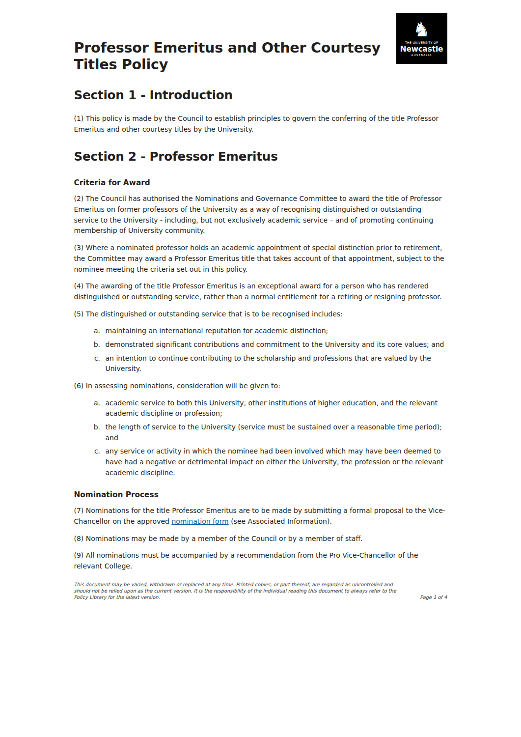♞ The University of Newcastle Australia
Professor Emeritus and Other Courtesy Titles Policy
Section 1 - Introduction
(1) This policy is made by the Council to establish principles to govern the conferring of the title Professor Emeritus and other courtesy titles by the University.
Section 2 - Professor Emeritus
Criteria for Award
(2) The Council has authorised the Nominations and Governance Committee to award the title of Professor Emeritus on former professors of the University as a way of recognising distinguished or outstanding service to the University - including, but not exclusively academic service – and of promoting continuing membership of University community.
(3) Where a nominated professor holds an academic appointment of special distinction prior to retirement, the Committee may award a Professor Emeritus title that takes account of that appointment, subject to the nominee meeting the criteria set out in this policy.
(4) The awarding of the title Professor Emeritus is an exceptional award for a person who has rendered distinguished or outstanding service, rather than a normal entitlement for a retiring or resigning professor.
(5) The distinguished or outstanding service that is to be recognised includes:
maintaining an international reputation for academic distinction;
demonstrated significant contributions and commitment to the University and its core values; and
an intention to continue contributing to the scholarship and professions that are valued by the University.
(6) In assessing nominations, consideration will be given to:
academic service to both this University, other institutions of higher education, and the relevant academic discipline or profession;
the length of service to the University (service must be sustained over a reasonable time period); and
any service or activity in which the nominee had been involved which may have been deemed to have had a negative or detrimental impact on either the University, the profession or the relevant academic discipline.
Nomination Process
(7) Nominations for the title Professor Emeritus are to be made by submitting a formal proposal to the Vice-Chancellor on the approved nomination form (see Associated Information).
(8) Nominations may be made by a member of the Council or by a member of staff.
(9) All nominations must be accompanied by a recommendation from the Pro Vice-Chancellor of the relevant College.
This document may be varied, withdrawn or replaced at any time. Printed copies, or part thereof, are regarded as uncontrolled and should not be relied upon as the current version. It is the responsibility of the individual reading this document to always refer to the Policy Library for the latest version. Page 1 of 4